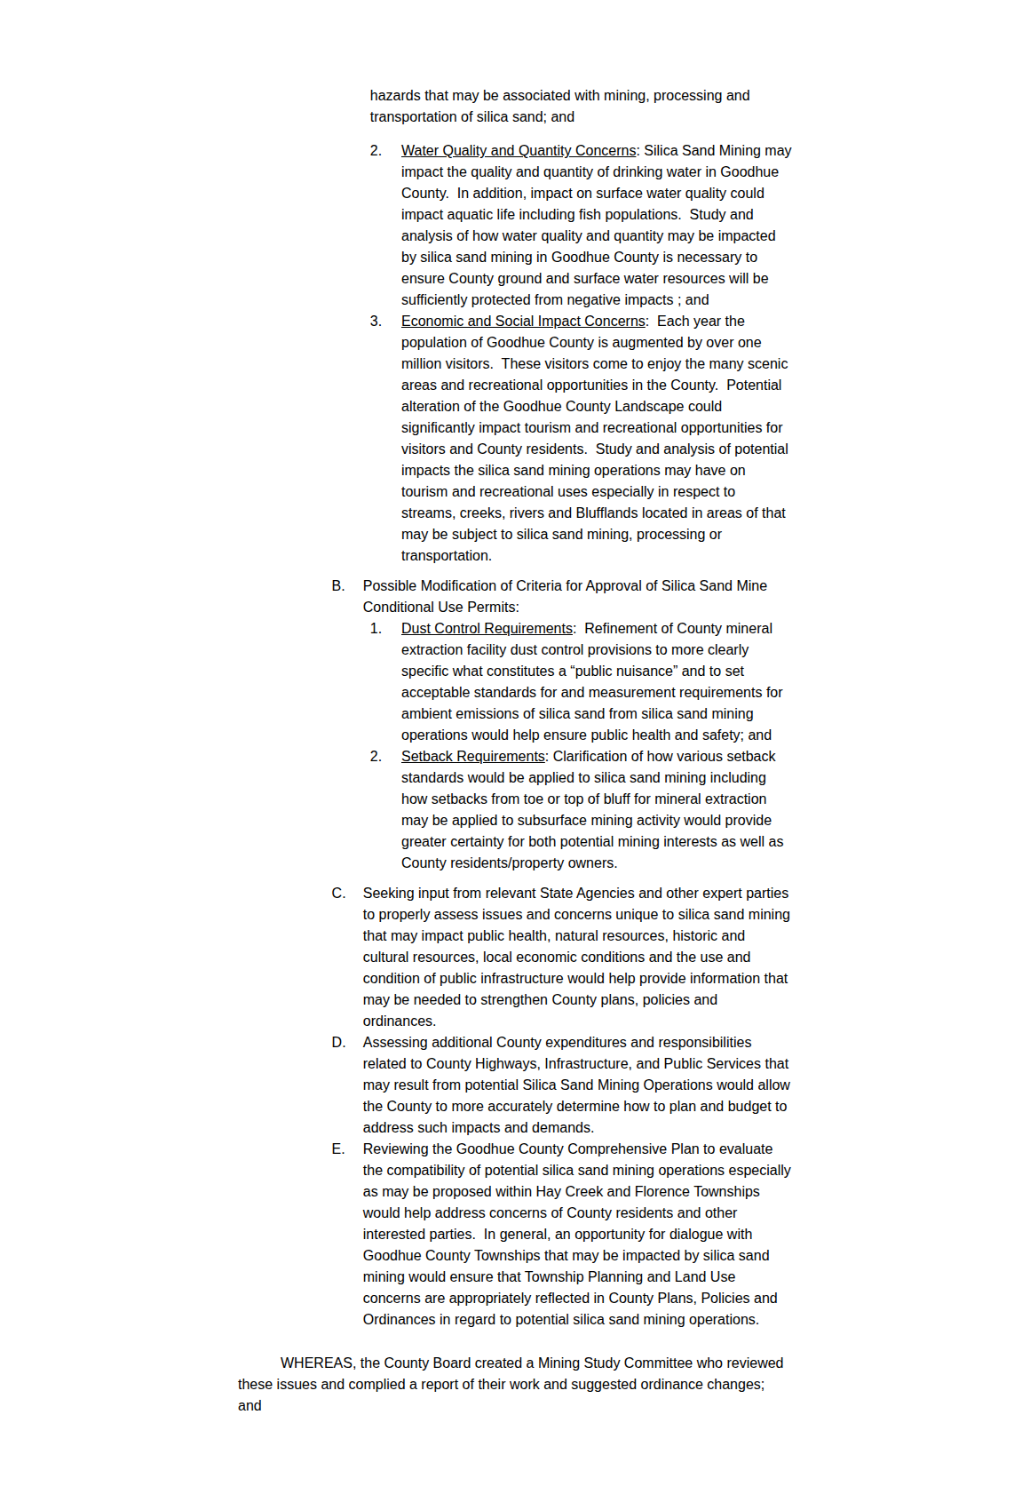hazards that may be associated with mining, processing and transportation of silica sand; and
2. Water Quality and Quantity Concerns: Silica Sand Mining may impact the quality and quantity of drinking water in Goodhue County. In addition, impact on surface water quality could impact aquatic life including fish populations. Study and analysis of how water quality and quantity may be impacted by silica sand mining in Goodhue County is necessary to ensure County ground and surface water resources will be sufficiently protected from negative impacts ; and
3. Economic and Social Impact Concerns: Each year the population of Goodhue County is augmented by over one million visitors. These visitors come to enjoy the many scenic areas and recreational opportunities in the County. Potential alteration of the Goodhue County Landscape could significantly impact tourism and recreational opportunities for visitors and County residents. Study and analysis of potential impacts the silica sand mining operations may have on tourism and recreational uses especially in respect to streams, creeks, rivers and Blufflands located in areas of that may be subject to silica sand mining, processing or transportation.
B. Possible Modification of Criteria for Approval of Silica Sand Mine Conditional Use Permits:
1. Dust Control Requirements: Refinement of County mineral extraction facility dust control provisions to more clearly specific what constitutes a “public nuisance” and to set acceptable standards for and measurement requirements for ambient emissions of silica sand from silica sand mining operations would help ensure public health and safety; and
2. Setback Requirements: Clarification of how various setback standards would be applied to silica sand mining including how setbacks from toe or top of bluff for mineral extraction may be applied to subsurface mining activity would provide greater certainty for both potential mining interests as well as County residents/property owners.
C. Seeking input from relevant State Agencies and other expert parties to properly assess issues and concerns unique to silica sand mining that may impact public health, natural resources, historic and cultural resources, local economic conditions and the use and condition of public infrastructure would help provide information that may be needed to strengthen County plans, policies and ordinances.
D. Assessing additional County expenditures and responsibilities related to County Highways, Infrastructure, and Public Services that may result from potential Silica Sand Mining Operations would allow the County to more accurately determine how to plan and budget to address such impacts and demands.
E. Reviewing the Goodhue County Comprehensive Plan to evaluate the compatibility of potential silica sand mining operations especially as may be proposed within Hay Creek and Florence Townships would help address concerns of County residents and other interested parties. In general, an opportunity for dialogue with Goodhue County Townships that may be impacted by silica sand mining would ensure that Township Planning and Land Use concerns are appropriately reflected in County Plans, Policies and Ordinances in regard to potential silica sand mining operations.
WHEREAS, the County Board created a Mining Study Committee who reviewed these issues and complied a report of their work and suggested ordinance changes; and